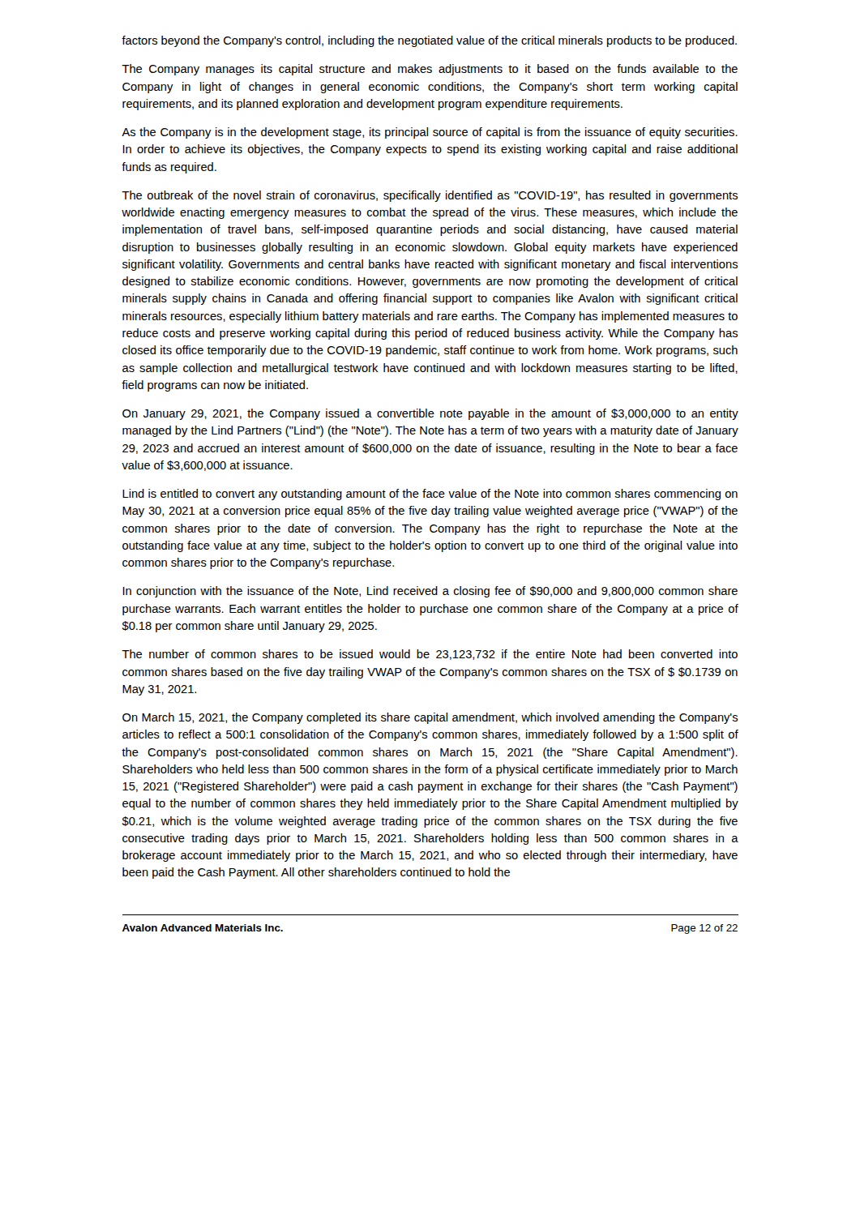factors beyond the Company's control, including the negotiated value of the critical minerals products to be produced.
The Company manages its capital structure and makes adjustments to it based on the funds available to the Company in light of changes in general economic conditions, the Company's short term working capital requirements, and its planned exploration and development program expenditure requirements.
As the Company is in the development stage, its principal source of capital is from the issuance of equity securities. In order to achieve its objectives, the Company expects to spend its existing working capital and raise additional funds as required.
The outbreak of the novel strain of coronavirus, specifically identified as "COVID-19", has resulted in governments worldwide enacting emergency measures to combat the spread of the virus. These measures, which include the implementation of travel bans, self-imposed quarantine periods and social distancing, have caused material disruption to businesses globally resulting in an economic slowdown. Global equity markets have experienced significant volatility. Governments and central banks have reacted with significant monetary and fiscal interventions designed to stabilize economic conditions. However, governments are now promoting the development of critical minerals supply chains in Canada and offering financial support to companies like Avalon with significant critical minerals resources, especially lithium battery materials and rare earths. The Company has implemented measures to reduce costs and preserve working capital during this period of reduced business activity. While the Company has closed its office temporarily due to the COVID-19 pandemic, staff continue to work from home. Work programs, such as sample collection and metallurgical testwork have continued and with lockdown measures starting to be lifted, field programs can now be initiated.
On January 29, 2021, the Company issued a convertible note payable in the amount of $3,000,000 to an entity managed by the Lind Partners ("Lind") (the "Note"). The Note has a term of two years with a maturity date of January 29, 2023 and accrued an interest amount of $600,000 on the date of issuance, resulting in the Note to bear a face value of $3,600,000 at issuance.
Lind is entitled to convert any outstanding amount of the face value of the Note into common shares commencing on May 30, 2021 at a conversion price equal 85% of the five day trailing value weighted average price ("VWAP") of the common shares prior to the date of conversion. The Company has the right to repurchase the Note at the outstanding face value at any time, subject to the holder's option to convert up to one third of the original value into common shares prior to the Company's repurchase.
In conjunction with the issuance of the Note, Lind received a closing fee of $90,000 and 9,800,000 common share purchase warrants. Each warrant entitles the holder to purchase one common share of the Company at a price of $0.18 per common share until January 29, 2025.
The number of common shares to be issued would be 23,123,732 if the entire Note had been converted into common shares based on the five day trailing VWAP of the Company's common shares on the TSX of $ $0.1739 on May 31, 2021.
On March 15, 2021, the Company completed its share capital amendment, which involved amending the Company's articles to reflect a 500:1 consolidation of the Company's common shares, immediately followed by a 1:500 split of the Company's post-consolidated common shares on March 15, 2021 (the "Share Capital Amendment"). Shareholders who held less than 500 common shares in the form of a physical certificate immediately prior to March 15, 2021 ("Registered Shareholder") were paid a cash payment in exchange for their shares (the "Cash Payment") equal to the number of common shares they held immediately prior to the Share Capital Amendment multiplied by $0.21, which is the volume weighted average trading price of the common shares on the TSX during the five consecutive trading days prior to March 15, 2021. Shareholders holding less than 500 common shares in a brokerage account immediately prior to the March 15, 2021, and who so elected through their intermediary, have been paid the Cash Payment. All other shareholders continued to hold the
Avalon Advanced Materials Inc. Page 12 of 22